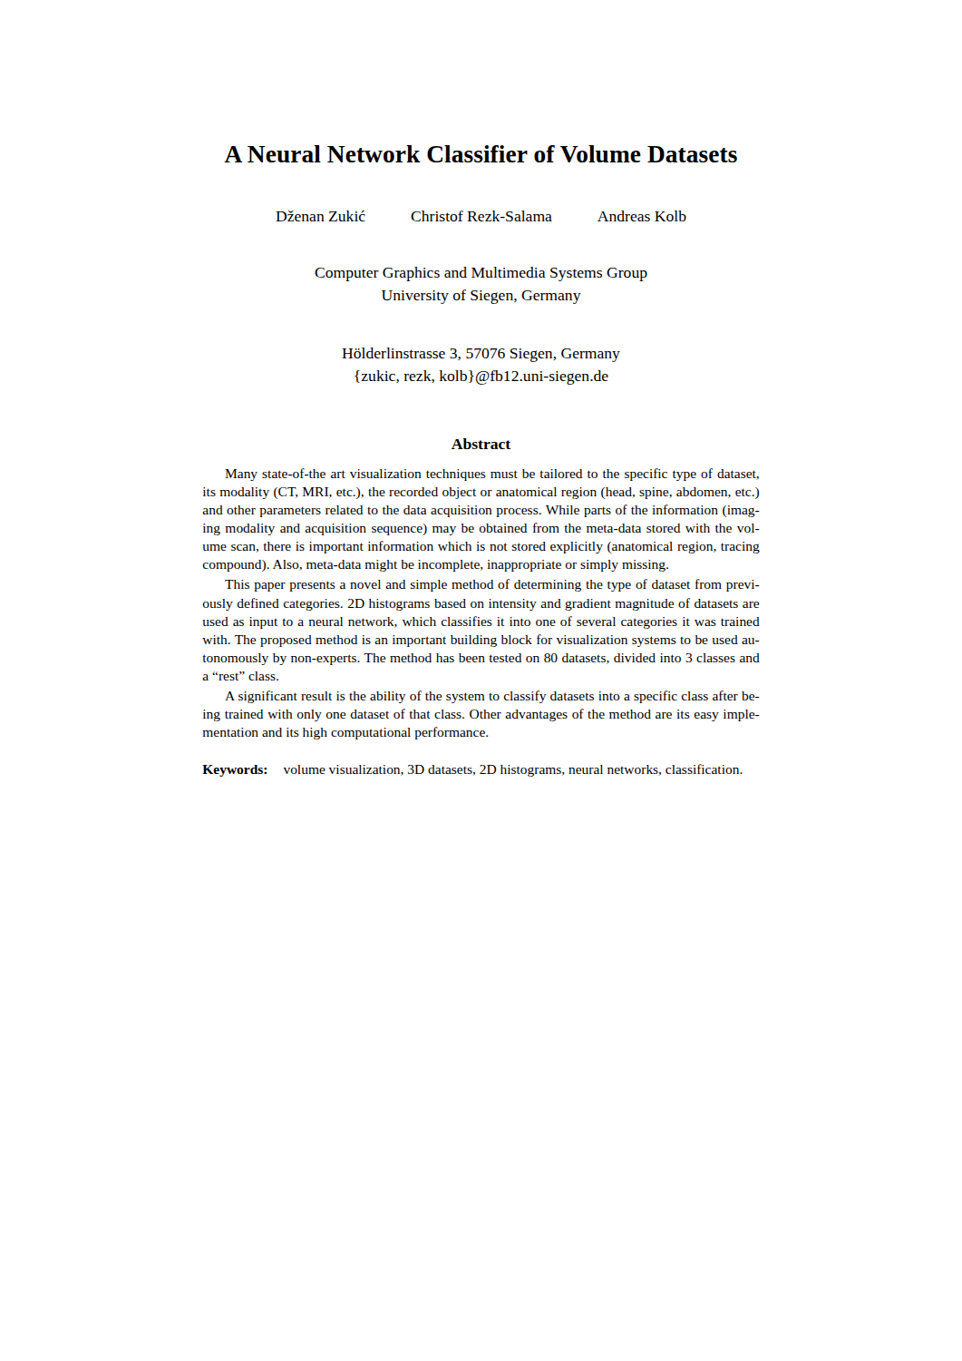A Neural Network Classifier of Volume Datasets
Dženan Zukić Christof Rezk-Salama Andreas Kolb
Computer Graphics and Multimedia Systems Group
University of Siegen, Germany
Hölderlinstrasse 3, 57076 Siegen, Germany
{zukic, rezk, kolb}@fb12.uni-siegen.de
Abstract
Many state-of-the art visualization techniques must be tailored to the specific type of dataset, its modality (CT, MRI, etc.), the recorded object or anatomical region (head, spine, abdomen, etc.) and other parameters related to the data acquisition process. While parts of the information (imaging modality and acquisition sequence) may be obtained from the meta-data stored with the volume scan, there is important information which is not stored explicitly (anatomical region, tracing compound). Also, meta-data might be incomplete, inappropriate or simply missing.
This paper presents a novel and simple method of determining the type of dataset from previously defined categories. 2D histograms based on intensity and gradient magnitude of datasets are used as input to a neural network, which classifies it into one of several categories it was trained with. The proposed method is an important building block for visualization systems to be used autonomously by non-experts. The method has been tested on 80 datasets, divided into 3 classes and a “rest” class.
A significant result is the ability of the system to classify datasets into a specific class after being trained with only one dataset of that class. Other advantages of the method are its easy implementation and its high computational performance.
Keywords: volume visualization, 3D datasets, 2D histograms, neural networks, classification.